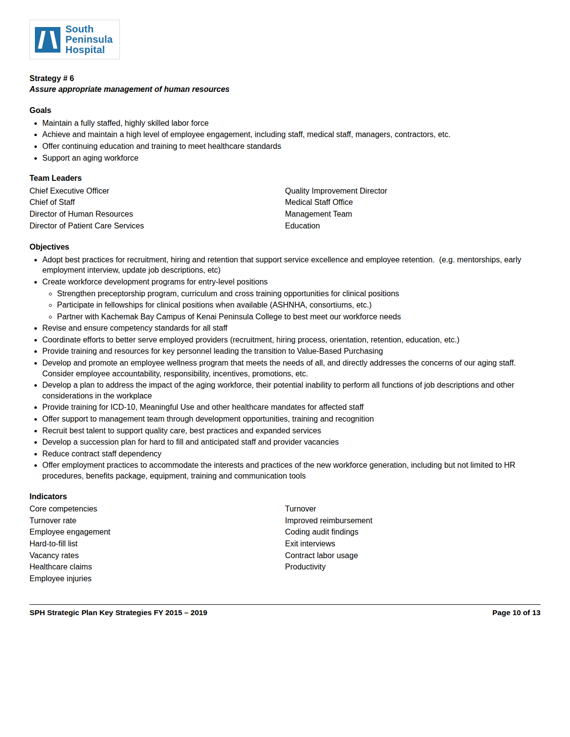South
Peninsula
Hospital
Strategy # 6
Assure appropriate management of human resources
Goals
Maintain a fully staffed, highly skilled labor force
Achieve and maintain a high level of employee engagement, including staff, medical staff, managers, contractors, etc.
Offer continuing education and training to meet healthcare standards
Support an aging workforce
Team Leaders
Chief Executive Officer
Chief of Staff
Director of Human Resources
Director of Patient Care Services
Quality Improvement Director
Medical Staff Office
Management Team
Education
Objectives
Adopt best practices for recruitment, hiring and retention that support service excellence and employee retention. (e.g. mentorships, early employment interview, update job descriptions, etc)
Create workforce development programs for entry-level positions
Strengthen preceptorship program, curriculum and cross training opportunities for clinical positions
Participate in fellowships for clinical positions when available (ASHNHA, consortiums, etc.)
Partner with Kachemak Bay Campus of Kenai Peninsula College to best meet our workforce needs
Revise and ensure competency standards for all staff
Coordinate efforts to better serve employed providers (recruitment, hiring process, orientation, retention, education, etc.)
Provide training and resources for key personnel leading the transition to Value-Based Purchasing
Develop and promote an employee wellness program that meets the needs of all, and directly addresses the concerns of our aging staff. Consider employee accountability, responsibility, incentives, promotions, etc.
Develop a plan to address the impact of the aging workforce, their potential inability to perform all functions of job descriptions and other considerations in the workplace
Provide training for ICD-10, Meaningful Use and other healthcare mandates for affected staff
Offer support to management team through development opportunities, training and recognition
Recruit best talent to support quality care, best practices and expanded services
Develop a succession plan for hard to fill and anticipated staff and provider vacancies
Reduce contract staff dependency
Offer employment practices to accommodate the interests and practices of the new workforce generation, including but not limited to HR procedures, benefits package, equipment, training and communication tools
Indicators
Core competencies
Turnover rate
Employee engagement
Hard-to-fill list
Vacancy rates
Healthcare claims
Employee injuries
Turnover
Improved reimbursement
Coding audit findings
Exit interviews
Contract labor usage
Productivity
SPH Strategic Plan Key Strategies FY 2015 – 2019 Page 10 of 13